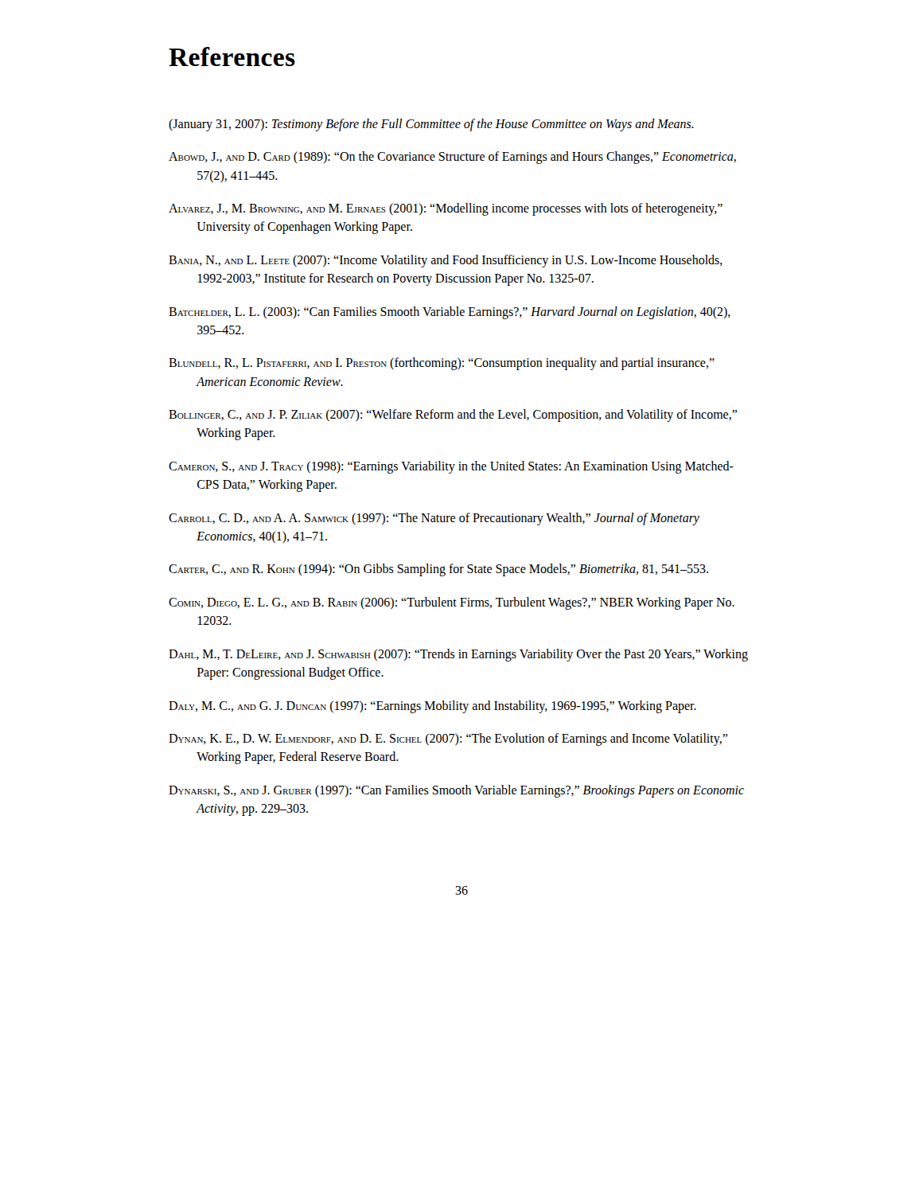References
(January 31, 2007): Testimony Before the Full Committee of the House Committee on Ways and Means.
Abowd, J., and D. Card (1989): “On the Covariance Structure of Earnings and Hours Changes,” Econometrica, 57(2), 411–445.
Alvarez, J., M. Browning, and M. Ejrnaes (2001): “Modelling income processes with lots of heterogeneity,” University of Copenhagen Working Paper.
Bania, N., and L. Leete (2007): “Income Volatility and Food Insufficiency in U.S. Low-Income Households, 1992-2003,” Institute for Research on Poverty Discussion Paper No. 1325-07.
Batchelder, L. L. (2003): “Can Families Smooth Variable Earnings?,” Harvard Journal on Legislation, 40(2), 395–452.
Blundell, R., L. Pistaferri, and I. Preston (forthcoming): “Consumption inequality and partial insurance,” American Economic Review.
Bollinger, C., and J. P. Ziliak (2007): “Welfare Reform and the Level, Composition, and Volatility of Income,” Working Paper.
Cameron, S., and J. Tracy (1998): “Earnings Variability in the United States: An Examination Using Matched-CPS Data,” Working Paper.
Carroll, C. D., and A. A. Samwick (1997): “The Nature of Precautionary Wealth,” Journal of Monetary Economics, 40(1), 41–71.
Carter, C., and R. Kohn (1994): “On Gibbs Sampling for State Space Models,” Biometrika, 81, 541–553.
Comin, Diego, E. L. G., and B. Rabin (2006): “Turbulent Firms, Turbulent Wages?,” NBER Working Paper No. 12032.
Dahl, M., T. DeLeire, and J. Schwabish (2007): “Trends in Earnings Variability Over the Past 20 Years,” Working Paper: Congressional Budget Office.
Daly, M. C., and G. J. Duncan (1997): “Earnings Mobility and Instability, 1969-1995,” Working Paper.
Dynan, K. E., D. W. Elmendorf, and D. E. Sichel (2007): “The Evolution of Earnings and Income Volatility,” Working Paper, Federal Reserve Board.
Dynarski, S., and J. Gruber (1997): “Can Families Smooth Variable Earnings?,” Brookings Papers on Economic Activity, pp. 229–303.
36